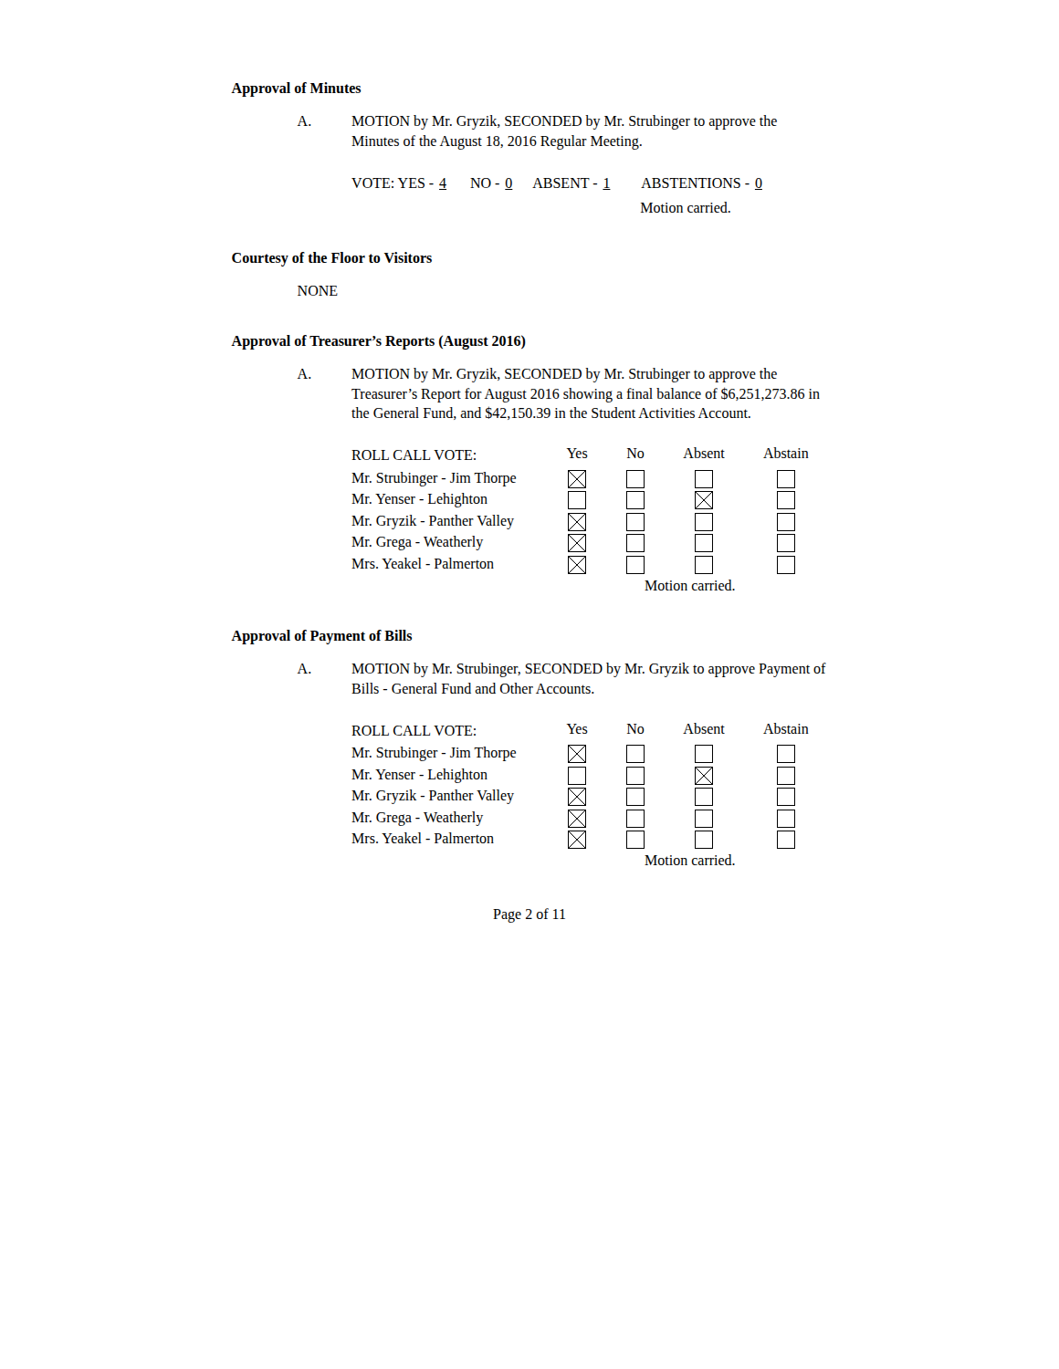Approval of Minutes
A.
MOTION by Mr. Gryzik, SECONDED by Mr. Strubinger to approve the Minutes of the August 18, 2016 Regular Meeting.
VOTE: YES - 4 NO - 0 ABSENT - 1 ABSTENTIONS - 0
Motion carried.
Courtesy of the Floor to Visitors
NONE
Approval of Treasurer’s Reports (August 2016)
A.
MOTION by Mr. Gryzik, SECONDED by Mr. Strubinger to approve the Treasurer’s Report for August 2016 showing a final balance of $6,251,273.86 in the General Fund, and $42,150.39 in the Student Activities Account.
| ROLL CALL VOTE: | Yes | No | Absent | Abstain |
| Mr. Strubinger - Jim Thorpe | | | | |
| Mr. Yenser - Lehighton | | | | |
| Mr. Gryzik - Panther Valley | | | | |
| Mr. Grega - Weatherly | | | | |
| Mrs. Yeakel - Palmerton | | | | |
Motion carried.
Approval of Payment of Bills
A.
MOTION by Mr. Strubinger, SECONDED by Mr. Gryzik to approve Payment of Bills - General Fund and Other Accounts.
| ROLL CALL VOTE: | Yes | No | Absent | Abstain |
| Mr. Strubinger - Jim Thorpe | | | | |
| Mr. Yenser - Lehighton | | | | |
| Mr. Gryzik - Panther Valley | | | | |
| Mr. Grega - Weatherly | | | | |
| Mrs. Yeakel - Palmerton | | | | |
Motion carried.
Page 2 of 11